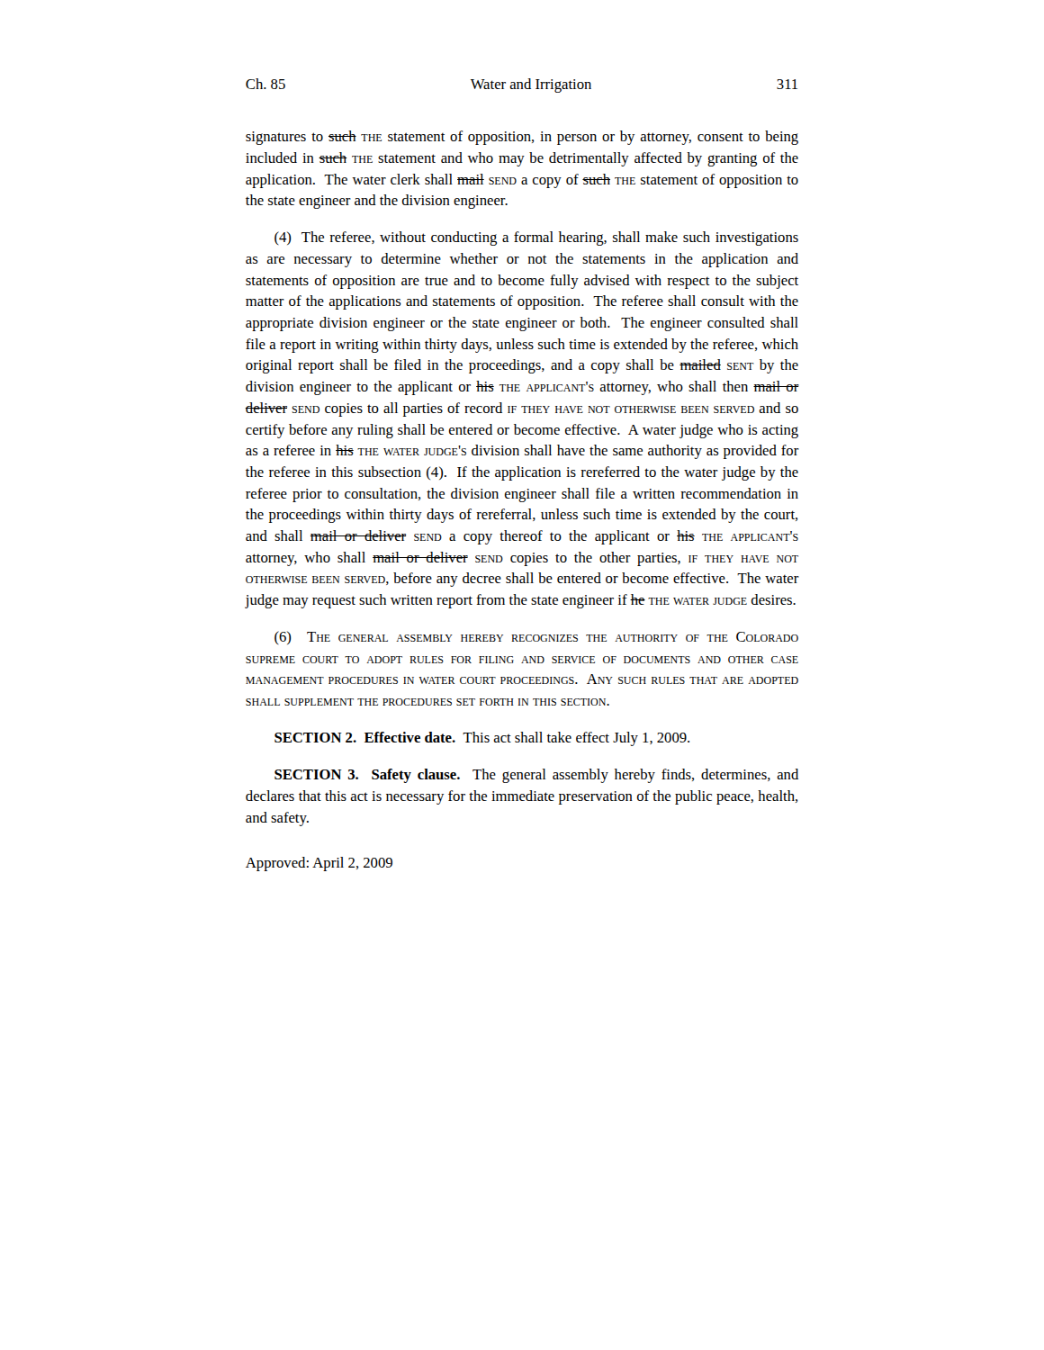Ch. 85 Water and Irrigation 311
signatures to such the statement of opposition, in person or by attorney, consent to being included in such the statement and who may be detrimentally affected by granting of the application. The water clerk shall mail send a copy of such the statement of opposition to the state engineer and the division engineer.
(4) The referee, without conducting a formal hearing, shall make such investigations as are necessary to determine whether or not the statements in the application and statements of opposition are true and to become fully advised with respect to the subject matter of the applications and statements of opposition. The referee shall consult with the appropriate division engineer or the state engineer or both. The engineer consulted shall file a report in writing within thirty days, unless such time is extended by the referee, which original report shall be filed in the proceedings, and a copy shall be mailed sent by the division engineer to the applicant or his the applicant's attorney, who shall then mail or deliver send copies to all parties of record if they have not otherwise been served and so certify before any ruling shall be entered or become effective. A water judge who is acting as a referee in his the water judge's division shall have the same authority as provided for the referee in this subsection (4). If the application is rereferred to the water judge by the referee prior to consultation, the division engineer shall file a written recommendation in the proceedings within thirty days of rereferral, unless such time is extended by the court, and shall mail or deliver send a copy thereof to the applicant or his the applicant's attorney, who shall mail or deliver send copies to the other parties, if they have not otherwise been served, before any decree shall be entered or become effective. The water judge may request such written report from the state engineer if he the water judge desires.
(6) The general assembly hereby recognizes the authority of the Colorado supreme court to adopt rules for filing and service of documents and other case management procedures in water court proceedings. Any such rules that are adopted shall supplement the procedures set forth in this section.
SECTION 2. Effective date. This act shall take effect July 1, 2009.
SECTION 3. Safety clause. The general assembly hereby finds, determines, and declares that this act is necessary for the immediate preservation of the public peace, health, and safety.
Approved: April 2, 2009